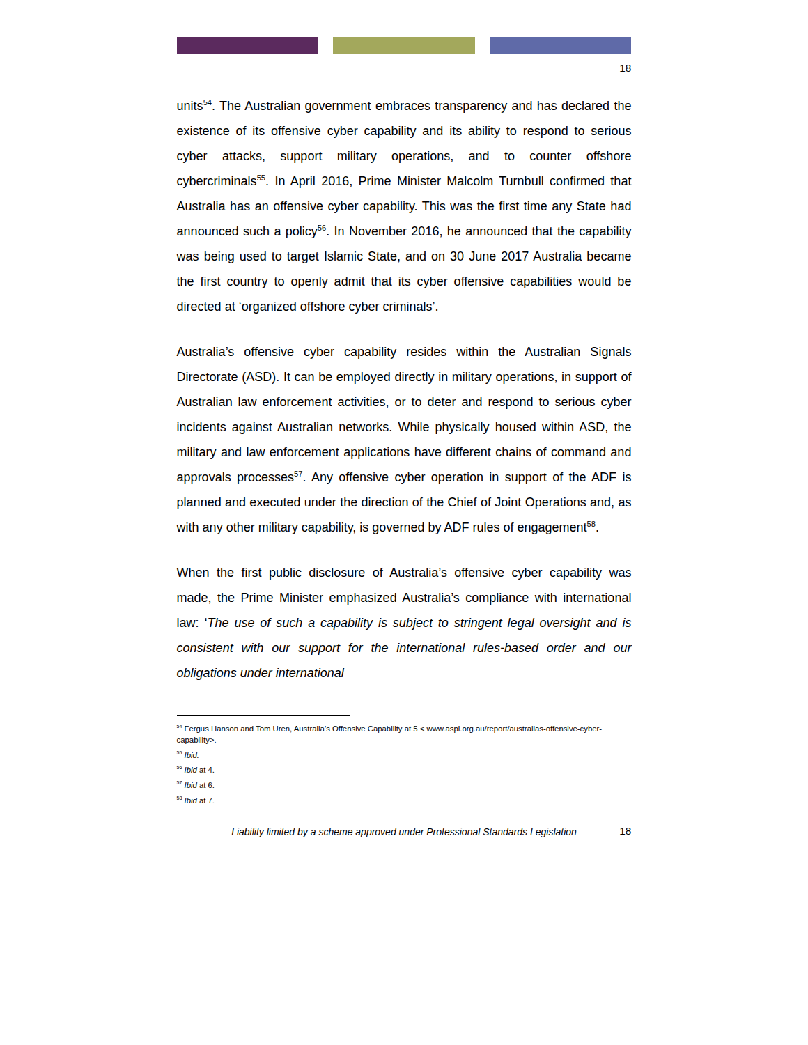18
units54. The Australian government embraces transparency and has declared the existence of its offensive cyber capability and its ability to respond to serious cyber attacks, support military operations, and to counter offshore cybercriminals55. In April 2016, Prime Minister Malcolm Turnbull confirmed that Australia has an offensive cyber capability. This was the first time any State had announced such a policy56. In November 2016, he announced that the capability was being used to target Islamic State, and on 30 June 2017 Australia became the first country to openly admit that its cyber offensive capabilities would be directed at ‘organized offshore cyber criminals’.
Australia’s offensive cyber capability resides within the Australian Signals Directorate (ASD). It can be employed directly in military operations, in support of Australian law enforcement activities, or to deter and respond to serious cyber incidents against Australian networks. While physically housed within ASD, the military and law enforcement applications have different chains of command and approvals processes57. Any offensive cyber operation in support of the ADF is planned and executed under the direction of the Chief of Joint Operations and, as with any other military capability, is governed by ADF rules of engagement58.
When the first public disclosure of Australia’s offensive cyber capability was made, the Prime Minister emphasized Australia’s compliance with international law: ‘The use of such a capability is subject to stringent legal oversight and is consistent with our support for the international rules-based order and our obligations under international
54 Fergus Hanson and Tom Uren, Australia’s Offensive Capability at 5 < www.aspi.org.au/report/australias-offensive-cyber-capability>.
55 Ibid.
56 Ibid at 4.
57 Ibid at 6.
58 Ibid at 7.
Liability limited by a scheme approved under Professional Standards Legislation
18